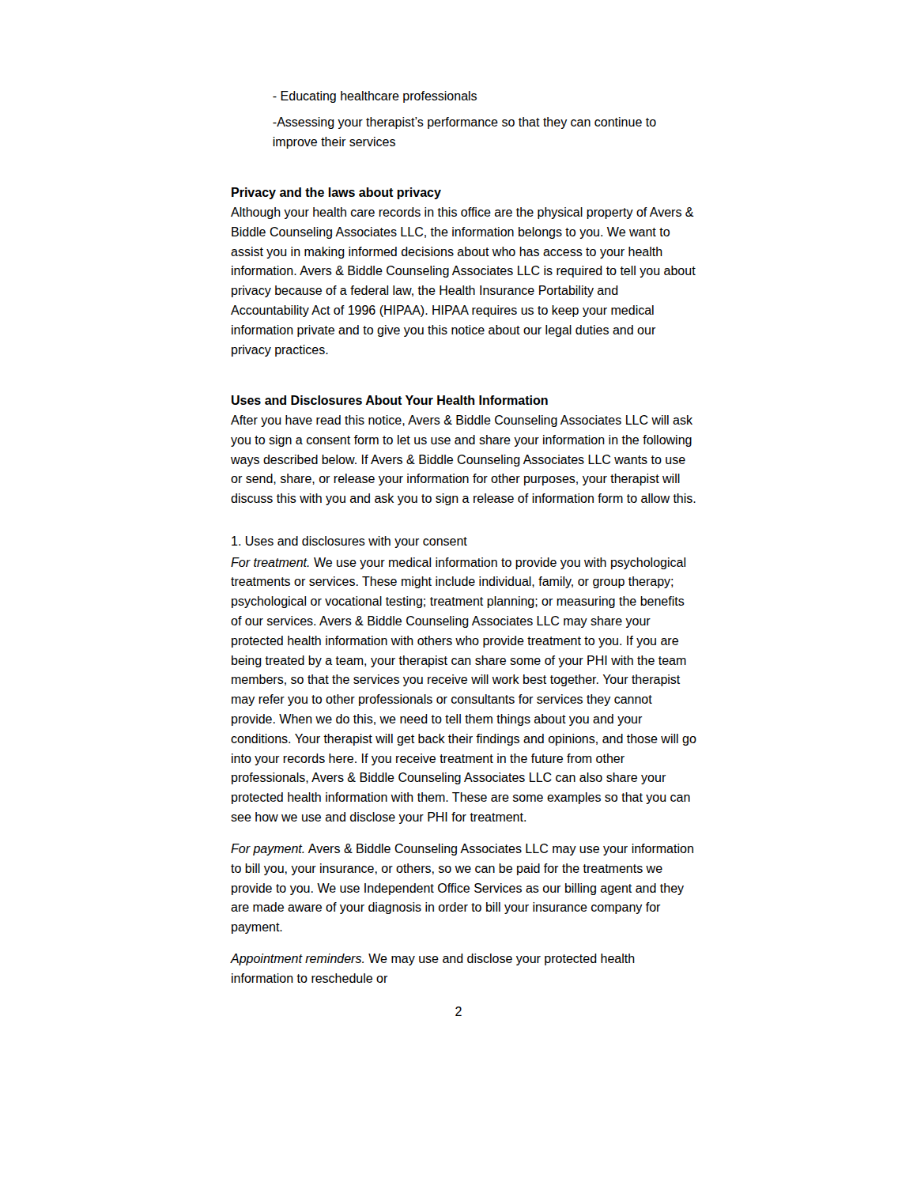- Educating healthcare professionals
-Assessing your therapist’s performance so that they can continue to improve their services
Privacy and the laws about privacy
Although your health care records in this office are the physical property of Avers & Biddle Counseling Associates LLC, the information belongs to you. We want to assist you in making informed decisions about who has access to your health information. Avers & Biddle Counseling Associates LLC is required to tell you about privacy because of a federal law, the Health Insurance Portability and Accountability Act of 1996 (HIPAA). HIPAA requires us to keep your medical information private and to give you this notice about our legal duties and our privacy practices.
Uses and Disclosures About Your Health Information
After you have read this notice, Avers & Biddle Counseling Associates LLC will ask you to sign a consent form to let us use and share your information in the following ways described below. If Avers & Biddle Counseling Associates LLC wants to use or send, share, or release your information for other purposes, your therapist will discuss this with you and ask you to sign a release of information form to allow this.
1. Uses and disclosures with your consent
For treatment. We use your medical information to provide you with psychological treatments or services. These might include individual, family, or group therapy; psychological or vocational testing; treatment planning; or measuring the benefits of our services. Avers & Biddle Counseling Associates LLC may share your protected health information with others who provide treatment to you. If you are being treated by a team, your therapist can share some of your PHI with the team members, so that the services you receive will work best together. Your therapist may refer you to other professionals or consultants for services they cannot provide. When we do this, we need to tell them things about you and your conditions. Your therapist will get back their findings and opinions, and those will go into your records here. If you receive treatment in the future from other professionals, Avers & Biddle Counseling Associates LLC can also share your protected health information with them. These are some examples so that you can see how we use and disclose your PHI for treatment.
For payment. Avers & Biddle Counseling Associates LLC may use your information to bill you, your insurance, or others, so we can be paid for the treatments we provide to you. We use Independent Office Services as our billing agent and they are made aware of your diagnosis in order to bill your insurance company for payment.
Appointment reminders. We may use and disclose your protected health information to reschedule or
2